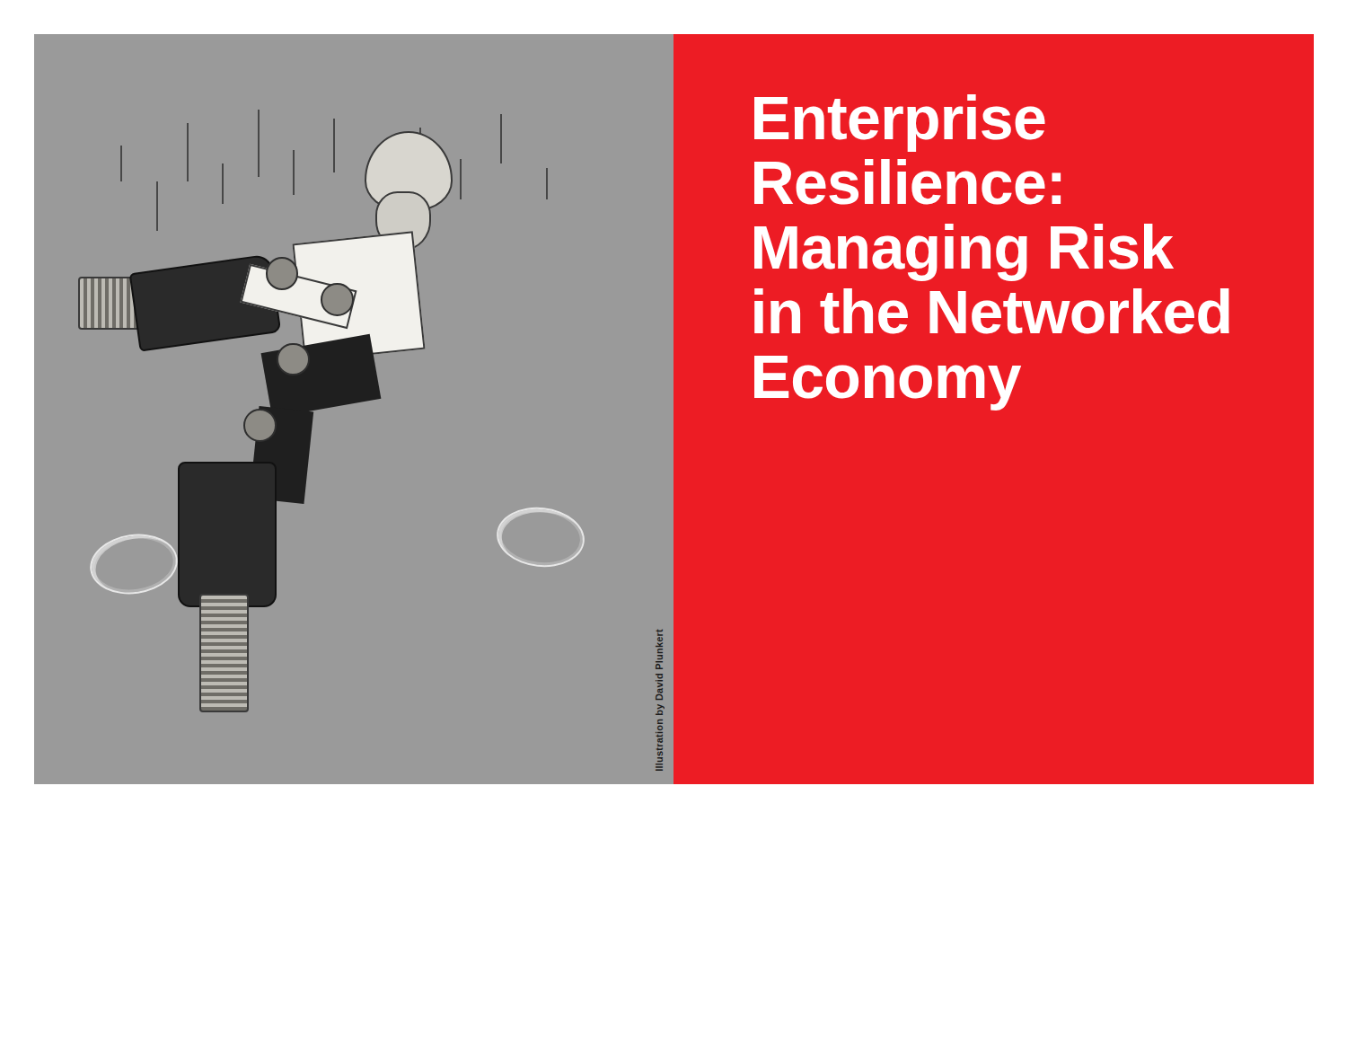Illustration by David Plunkert
Enterprise Resilience: Managing Risk in the Networked Economy